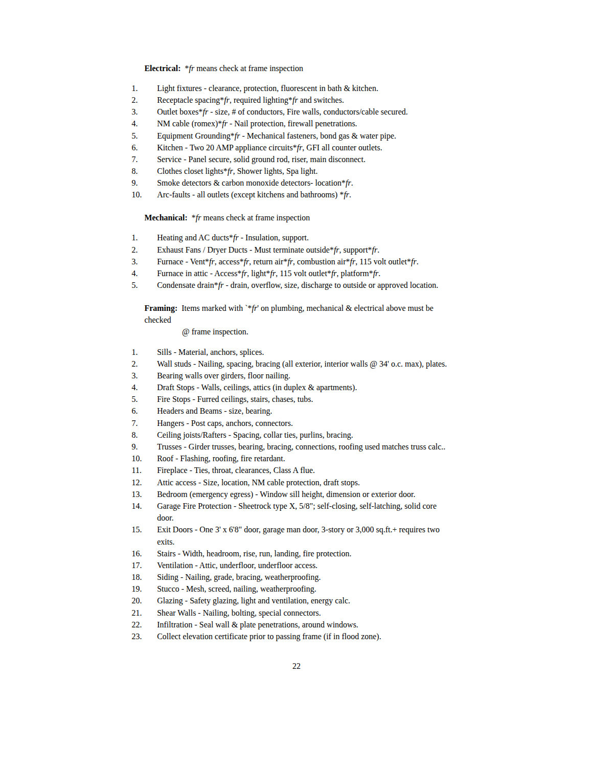Electrical:
*fr means check at frame inspection
1. Light fixtures - clearance, protection, fluorescent in bath & kitchen.
2. Receptacle spacing*fr, required lighting*fr and switches.
3. Outlet boxes*fr - size, # of conductors, Fire walls, conductors/cable secured.
4. NM cable (romex)*fr - Nail protection, firewall penetrations.
5. Equipment Grounding*fr - Mechanical fasteners, bond gas & water pipe.
6. Kitchen - Two 20 AMP appliance circuits*fr, GFI all counter outlets.
7. Service - Panel secure, solid ground rod, riser, main disconnect.
8. Clothes closet lights*fr, Shower lights, Spa light.
9. Smoke detectors & carbon monoxide detectors- location*fr.
10. Arc-faults - all outlets (except kitchens and bathrooms) *fr.
Mechanical:
*fr means check at frame inspection
1. Heating and AC ducts*fr - Insulation, support.
2. Exhaust Fans / Dryer Ducts - Must terminate outside*fr, support*fr.
3. Furnace - Vent*fr, access*fr, return air*fr, combustion air*fr, 115 volt outlet*fr.
4. Furnace in attic - Access*fr, light*fr, 115 volt outlet*fr, platform*fr.
5. Condensate drain*fr - drain, overflow, size, discharge to outside or approved location.
Framing:
Items marked with `*fr' on plumbing, mechanical & electrical above must be checked @ frame inspection.
1. Sills - Material, anchors, splices.
2. Wall studs - Nailing, spacing, bracing (all exterior, interior walls @ 34' o.c. max), plates.
3. Bearing walls over girders, floor nailing.
4. Draft Stops - Walls, ceilings, attics (in duplex & apartments).
5. Fire Stops - Furred ceilings, stairs, chases, tubs.
6. Headers and Beams - size, bearing.
7. Hangers - Post caps, anchors, connectors.
8. Ceiling joists/Rafters - Spacing, collar ties, purlins, bracing.
9. Trusses - Girder trusses, bearing, bracing, connections, roofing used matches truss calc..
10. Roof - Flashing, roofing, fire retardant.
11. Fireplace - Ties, throat, clearances, Class A flue.
12. Attic access - Size, location, NM cable protection, draft stops.
13. Bedroom (emergency egress) - Window sill height, dimension or exterior door.
14. Garage Fire Protection - Sheetrock type X, 5/8"; self-closing, self-latching, solid core door.
15. Exit Doors - One 3' x 6'8" door, garage man door, 3-story or 3,000 sq.ft.+ requires two exits.
16. Stairs - Width, headroom, rise, run, landing, fire protection.
17. Ventilation - Attic, underfloor, underfloor access.
18. Siding - Nailing, grade, bracing, weatherproofing.
19. Stucco - Mesh, screed, nailing, weatherproofing.
20. Glazing - Safety glazing, light and ventilation, energy calc.
21. Shear Walls - Nailing, bolting, special connectors.
22. Infiltration - Seal wall & plate penetrations, around windows.
23. Collect elevation certificate prior to passing frame (if in flood zone).
22